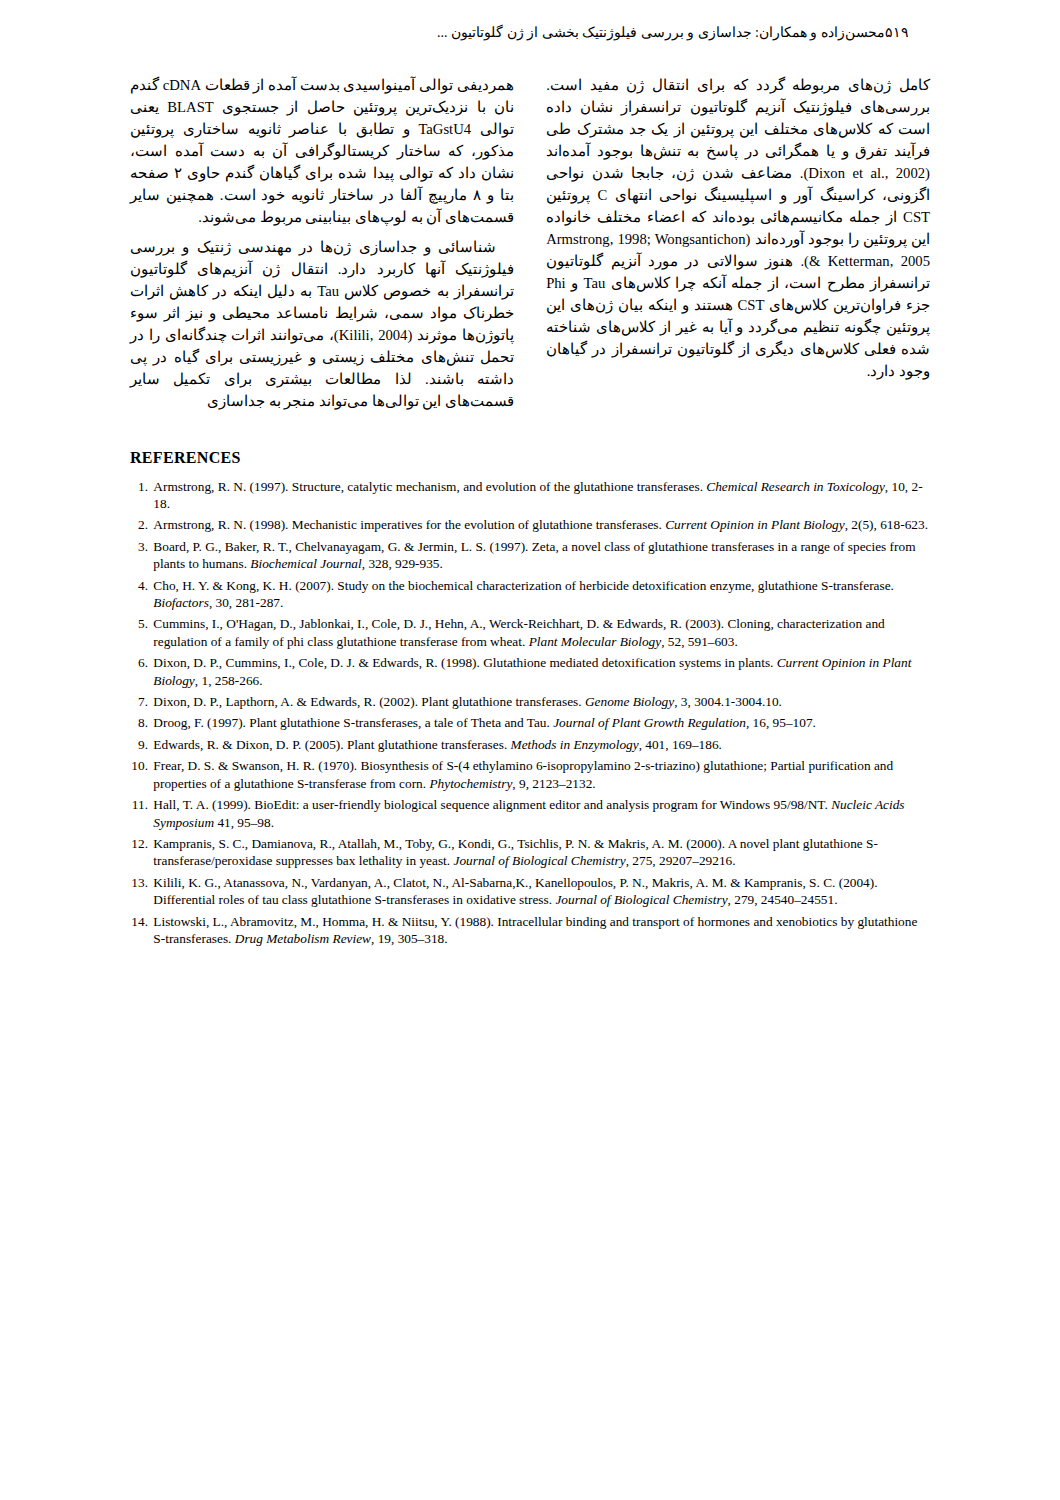۵۱۹
محسن‌زاده و همکاران: جداسازی و بررسی فیلوژنتیک بخشی از ژن گلوتاتیون ...
کامل ژن‌های مربوطه گردد که برای انتقال ژن مفید است. بررسی‌های فیلوژنتیک آنزیم گلوتاتیون ترانسفراز نشان داده است که کلاس‌های مختلف این پروتئین از یک جد مشترک طی فرآیند تفرق و یا همگرائی در پاسخ به تنش‌ها بوجود آمده‌اند (Dixon et al., 2002). مضاعف شدن ژن، جابجا شدن نواحی اگزونی، کراسینگ آور و اسپلیسینگ نواحی انتهای C پروتئین CST از جمله مکانیسم‌هائی بوده‌اند که اعضاء مختلف خانواده این پروتئین را بوجود آورده‌اند (Armstrong, 1998; Wongsantichon & Ketterman, 2005). هنوز سوالاتی در مورد آنزیم گلوتاتیون ترانسفراز مطرح است، از جمله آنکه چرا کلاس‌های Tau و Phi جزء فراوان‌ترین کلاس‌های CST هستند و اینکه بیان ژن‌های این پروتئین چگونه تنظیم می‌گردد و آیا به غیر از کلاس‌های شناخته شده فعلی کلاس‌های دیگری از گلوتاتیون ترانسفراز در گیاهان وجود دارد.
همردیفی توالی آمینواسیدی بدست آمده از قطعات cDNA گندم نان با نزدیک‌ترین پروتئین حاصل از جستجوی BLAST یعنی توالی TaGstU4 و تطابق با عناصر ثانویه ساختاری پروتئین مذکور، که ساختار کریستالوگرافی آن به دست آمده است، نشان داد که توالی پیدا شده برای گیاهان گندم حاوی ۲ صفحه بتا و ۸ مارپیچ آلفا در ساختار ثانویه خود است. همچنین سایر قسمت‌های آن به لوپ‌های بینابینی مربوط می‌شوند.
شناسائی و جداسازی ژن‌ها در مهندسی ژنتیک و بررسی فیلوژنتیک آنها کاربرد دارد. انتقال ژن آنزیم‌های گلوتاتیون ترانسفراز به خصوص کلاس Tau به دلیل اینکه در کاهش اثرات خطرناک مواد سمی، شرایط نامساعد محیطی و نیز اثر سوء پاتوژن‌ها موثرند (Kilili, 2004)، می‌توانند اثرات چندگانه‌ای را در تحمل تنش‌های مختلف زیستی و غیرزیستی برای گیاه در پی داشته باشند. لذا مطالعات بیشتری برای تکمیل سایر قسمت‌های این توالی‌ها می‌تواند منجر به جداسازی
REFERENCES
Armstrong, R. N. (1997). Structure, catalytic mechanism, and evolution of the glutathione transferases. Chemical Research in Toxicology, 10, 2-18.
Armstrong, R. N. (1998). Mechanistic imperatives for the evolution of glutathione transferases. Current Opinion in Plant Biology, 2(5), 618-623.
Board, P. G., Baker, R. T., Chelvanayagam, G. & Jermin, L. S. (1997). Zeta, a novel class of glutathione transferases in a range of species from plants to humans. Biochemical Journal, 328, 929-935.
Cho, H. Y. & Kong, K. H. (2007). Study on the biochemical characterization of herbicide detoxification enzyme, glutathione S-transferase. Biofactors, 30, 281-287.
Cummins, I., O'Hagan, D., Jablonkai, I., Cole, D. J., Hehn, A., Werck-Reichhart, D. & Edwards, R. (2003). Cloning, characterization and regulation of a family of phi class glutathione transferase from wheat. Plant Molecular Biology, 52, 591–603.
Dixon, D. P., Cummins, I., Cole, D. J. & Edwards, R. (1998). Glutathione mediated detoxification systems in plants. Current Opinion in Plant Biology, 1, 258-266.
Dixon, D. P., Lapthorn, A. & Edwards, R. (2002). Plant glutathione transferases. Genome Biology, 3, 3004.1-3004.10.
Droog, F. (1997). Plant glutathione S-transferases, a tale of Theta and Tau. Journal of Plant Growth Regulation, 16, 95–107.
Edwards, R. & Dixon, D. P. (2005). Plant glutathione transferases. Methods in Enzymology, 401, 169–186.
Frear, D. S. & Swanson, H. R. (1970). Biosynthesis of S-(4 ethylamino 6-isopropylamino 2-s-triazino) glutathione; Partial purification and properties of a glutathione S-transferase from corn. Phytochemistry, 9, 2123–2132.
Hall, T. A. (1999). BioEdit: a user-friendly biological sequence alignment editor and analysis program for Windows 95/98/NT. Nucleic Acids Symposium 41, 95–98.
Kampranis, S. C., Damianova, R., Atallah, M., Toby, G., Kondi, G., Tsichlis, P. N. & Makris, A. M. (2000). A novel plant glutathione S-transferase/peroxidase suppresses bax lethality in yeast. Journal of Biological Chemistry, 275, 29207–29216.
Kilili, K. G., Atanassova, N., Vardanyan, A., Clatot, N., Al-Sabarna,K., Kanellopoulos, P. N., Makris, A. M. & Kampranis, S. C. (2004). Differential roles of tau class glutathione S-transferases in oxidative stress. Journal of Biological Chemistry, 279, 24540–24551.
Listowski, L., Abramovitz, M., Homma, H. & Niitsu, Y. (1988). Intracellular binding and transport of hormones and xenobiotics by glutathione S-transferases. Drug Metabolism Review, 19, 305–318.